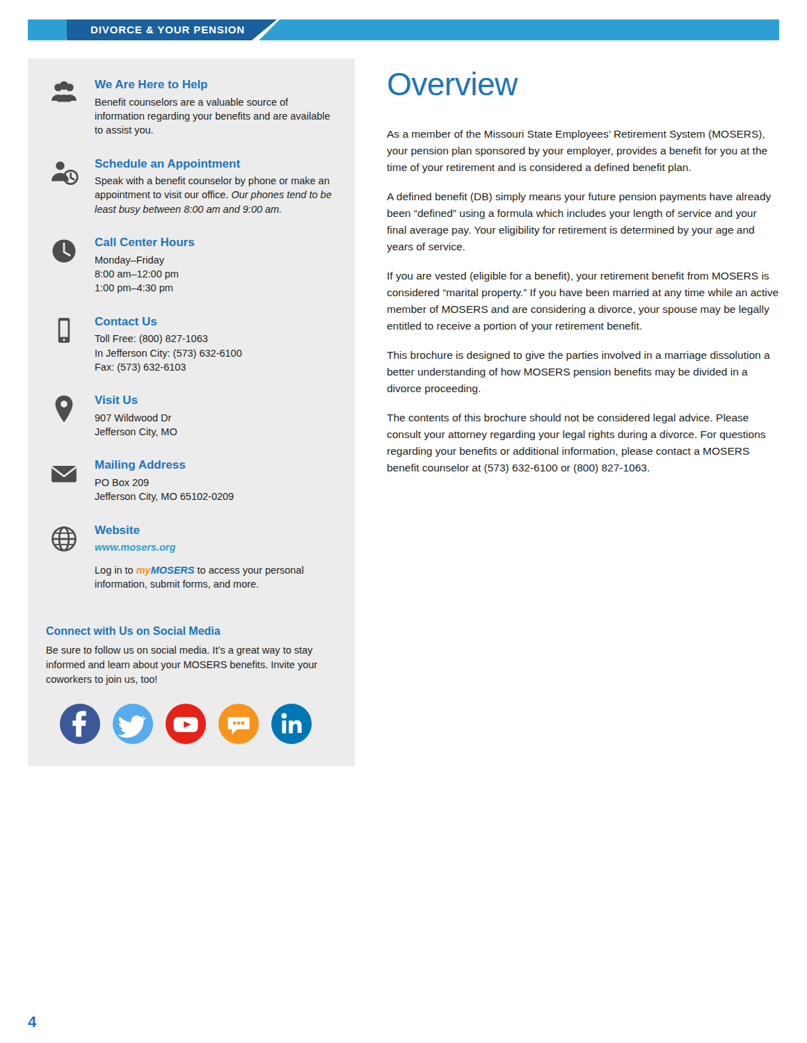DIVORCE & YOUR PENSION
We Are Here to Help
Benefit counselors are a valuable source of information regarding your benefits and are available to assist you.
Schedule an Appointment
Speak with a benefit counselor by phone or make an appointment to visit our office. Our phones tend to be least busy between 8:00 am and 9:00 am.
Call Center Hours
Monday–Friday
8:00 am–12:00 pm
1:00 pm–4:30 pm
Contact Us
Toll Free: (800) 827-1063
In Jefferson City: (573) 632-6100
Fax: (573) 632-6103
Visit Us
907 Wildwood Dr
Jefferson City, MO
Mailing Address
PO Box 209
Jefferson City, MO 65102-0209
Website
www.mosers.org
Log in to myMOSERS to access your personal information, submit forms, and more.
Connect with Us on Social Media
Be sure to follow us on social media. It’s a great way to stay informed and learn about your MOSERS benefits. Invite your coworkers to join us, too!
Overview
As a member of the Missouri State Employees’ Retirement System (MOSERS), your pension plan sponsored by your employer, provides a benefit for you at the time of your retirement and is considered a defined benefit plan.
A defined benefit (DB) simply means your future pension payments have already been “defined” using a formula which includes your length of service and your final average pay. Your eligibility for retirement is determined by your age and years of service.
If you are vested (eligible for a benefit), your retirement benefit from MOSERS is considered “marital property.” If you have been married at any time while an active member of MOSERS and are considering a divorce, your spouse may be legally entitled to receive a portion of your retirement benefit.
This brochure is designed to give the parties involved in a marriage dissolution a better understanding of how MOSERS pension benefits may be divided in a divorce proceeding.
The contents of this brochure should not be considered legal advice. Please consult your attorney regarding your legal rights during a divorce. For questions regarding your benefits or additional information, please contact a MOSERS benefit counselor at (573) 632-6100 or (800) 827-1063.
4